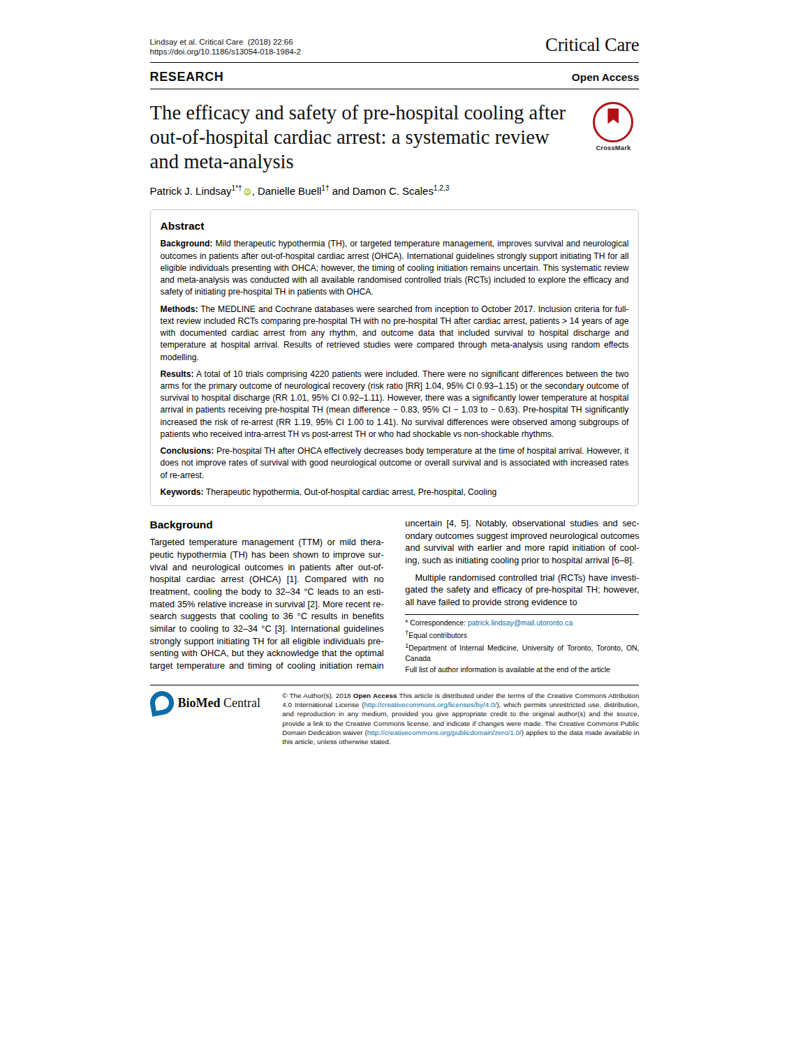Lindsay et al. Critical Care (2018) 22:66
https://doi.org/10.1186/s13054-018-1984-2
Critical Care
RESEARCH
Open Access
The efficacy and safety of pre-hospital cooling after out-of-hospital cardiac arrest: a systematic review and meta-analysis
CrossMark
Patrick J. Lindsay1*† , Danielle Buell1† and Damon C. Scales1,2,3
Abstract
Background: Mild therapeutic hypothermia (TH), or targeted temperature management, improves survival and neurological outcomes in patients after out-of-hospital cardiac arrest (OHCA). International guidelines strongly support initiating TH for all eligible individuals presenting with OHCA; however, the timing of cooling initiation remains uncertain. This systematic review and meta-analysis was conducted with all available randomised controlled trials (RCTs) included to explore the efficacy and safety of initiating pre-hospital TH in patients with OHCA.
Methods: The MEDLINE and Cochrane databases were searched from inception to October 2017. Inclusion criteria for full-text review included RCTs comparing pre-hospital TH with no pre-hospital TH after cardiac arrest, patients > 14 years of age with documented cardiac arrest from any rhythm, and outcome data that included survival to hospital discharge and temperature at hospital arrival. Results of retrieved studies were compared through meta-analysis using random effects modelling.
Results: A total of 10 trials comprising 4220 patients were included. There were no significant differences between the two arms for the primary outcome of neurological recovery (risk ratio [RR] 1.04, 95% CI 0.93–1.15) or the secondary outcome of survival to hospital discharge (RR 1.01, 95% CI 0.92–1.11). However, there was a significantly lower temperature at hospital arrival in patients receiving pre-hospital TH (mean difference − 0.83, 95% CI − 1.03 to − 0.63). Pre-hospital TH significantly increased the risk of re-arrest (RR 1.19, 95% CI 1.00 to 1.41). No survival differences were observed among subgroups of patients who received intra-arrest TH vs post-arrest TH or who had shockable vs non-shockable rhythms.
Conclusions: Pre-hospital TH after OHCA effectively decreases body temperature at the time of hospital arrival. However, it does not improve rates of survival with good neurological outcome or overall survival and is associated with increased rates of re-arrest.
Keywords: Therapeutic hypothermia, Out-of-hospital cardiac arrest, Pre-hospital, Cooling
Background
Targeted temperature management (TTM) or mild therapeutic hypothermia (TH) has been shown to improve survival and neurological outcomes in patients after out-of-hospital cardiac arrest (OHCA) [1]. Compared with no treatment, cooling the body to 32–34 °C leads to an estimated 35% relative increase in survival [2]. More recent research suggests that cooling to 36 °C results in benefits similar to cooling to 32–34 °C [3]. International guidelines strongly support initiating TH for all eligible individuals presenting with OHCA, but they acknowledge that the optimal target temperature and timing of cooling initiation remain uncertain [4, 5]. Notably, observational studies and secondary outcomes suggest improved neurological outcomes and survival with earlier and more rapid initiation of cooling, such as initiating cooling prior to hospital arrival [6–8].
Multiple randomised controlled trial (RCTs) have investigated the safety and efficacy of pre-hospital TH; however, all have failed to provide strong evidence to
* Correspondence: patrick.lindsay@mail.utoronto.ca
†Equal contributors
1Department of Internal Medicine, University of Toronto, Toronto, ON, Canada
Full list of author information is available at the end of the article
BioMed Central
© The Author(s). 2018 Open Access This article is distributed under the terms of the Creative Commons Attribution 4.0 International License (http://creativecommons.org/licenses/by/4.0/), which permits unrestricted use, distribution, and reproduction in any medium, provided you give appropriate credit to the original author(s) and the source, provide a link to the Creative Commons license, and indicate if changes were made. The Creative Commons Public Domain Dedication waiver (http://creativecommons.org/publicdomain/zero/1.0/) applies to the data made available in this article, unless otherwise stated.